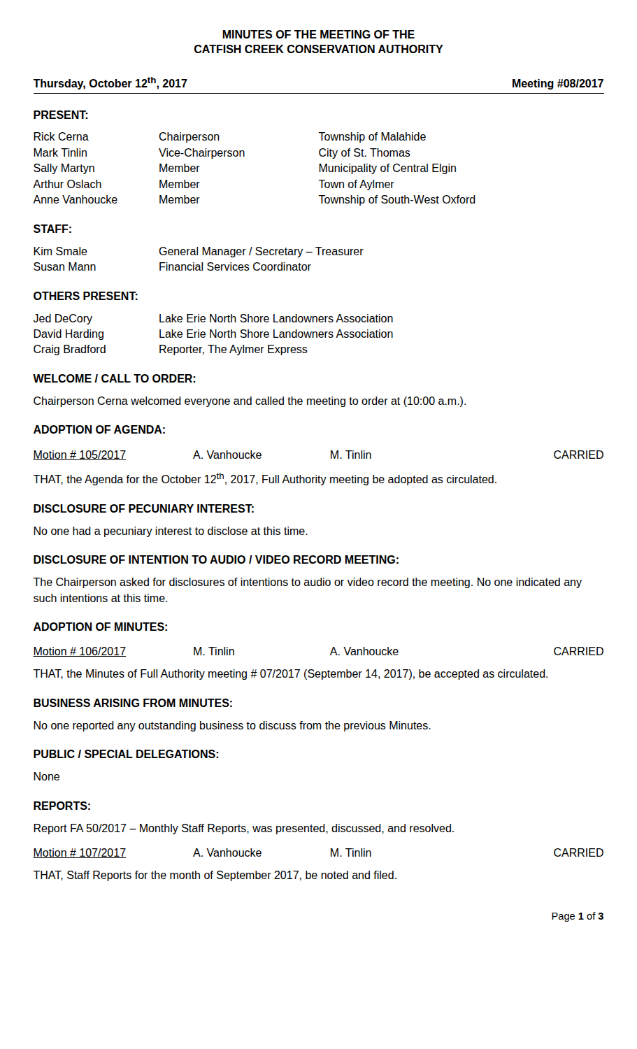MINUTES OF THE MEETING OF THE
CATFISH CREEK CONSERVATION AUTHORITY
Thursday, October 12th, 2017 Meeting #08/2017
PRESENT:
| Rick Cerna | Chairperson | Township of Malahide |
| Mark Tinlin | Vice-Chairperson | City of St. Thomas |
| Sally Martyn | Member | Municipality of Central Elgin |
| Arthur Oslach | Member | Town of Aylmer |
| Anne Vanhoucke | Member | Township of South-West Oxford |
STAFF:
| Kim Smale | General Manager / Secretary – Treasurer |
| Susan Mann | Financial Services Coordinator |
OTHERS PRESENT:
| Jed DeCory | Lake Erie North Shore Landowners Association |
| David Harding | Lake Erie North Shore Landowners Association |
| Craig Bradford | Reporter, The Aylmer Express |
WELCOME / CALL TO ORDER:
Chairperson Cerna welcomed everyone and called the meeting to order at (10:00 a.m.).
ADOPTION OF AGENDA:
Motion # 105/2017 A. Vanhoucke M. Tinlin CARRIED
THAT, the Agenda for the October 12th, 2017, Full Authority meeting be adopted as circulated.
DISCLOSURE OF PECUNIARY INTEREST:
No one had a pecuniary interest to disclose at this time.
DISCLOSURE OF INTENTION TO AUDIO / VIDEO RECORD MEETING:
The Chairperson asked for disclosures of intentions to audio or video record the meeting. No one indicated any such intentions at this time.
ADOPTION OF MINUTES:
Motion # 106/2017 M. Tinlin A. Vanhoucke CARRIED
THAT, the Minutes of Full Authority meeting # 07/2017 (September 14, 2017), be accepted as circulated.
BUSINESS ARISING FROM MINUTES:
No one reported any outstanding business to discuss from the previous Minutes.
PUBLIC / SPECIAL DELEGATIONS:
None
REPORTS:
Report FA 50/2017 – Monthly Staff Reports, was presented, discussed, and resolved.
Motion # 107/2017 A. Vanhoucke M. Tinlin CARRIED
THAT, Staff Reports for the month of September 2017, be noted and filed.
Page 1 of 3